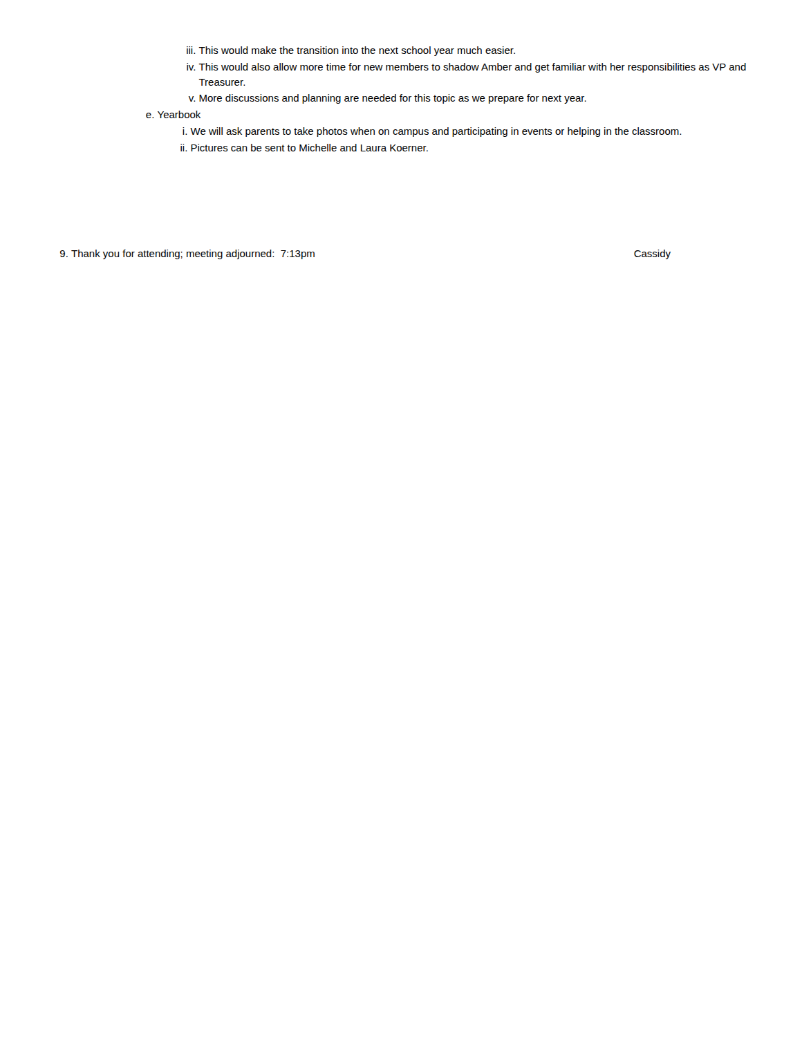This would make the transition into the next school year much easier.
This would also allow more time for new members to shadow Amber and get familiar with her responsibilities as VP and Treasurer.
More discussions and planning are needed for this topic as we prepare for next year.
Yearbook
We will ask parents to take photos when on campus and participating in events or helping in the classroom.
Pictures can be sent to Michelle and Laura Koerner.
Thank you for attending; meeting adjourned: 7:13pm Cassidy